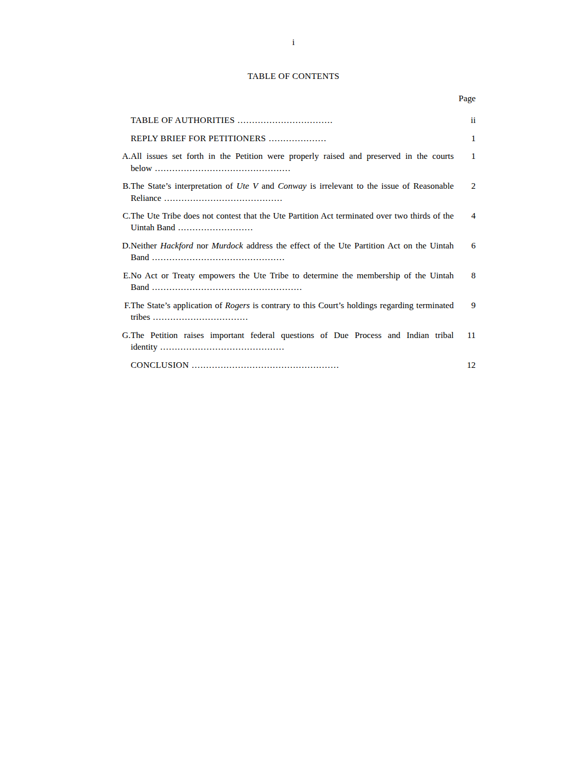i
TABLE OF CONTENTS
Page
| | TABLE OF AUTHORITIES ................................. | ii |
| | REPLY BRIEF FOR PETITIONERS .................... | 1 |
| A. | All issues set forth in the Petition were properly raised and preserved in the courts below ............................................... | 1 |
| B. | The State’s interpretation of Ute V and Conway is irrelevant to the issue of Reasonable Reliance ......................................... | 2 |
| C. | The Ute Tribe does not contest that the Ute Partition Act terminated over two thirds of the Uintah Band .......................... | 4 |
| D. | Neither Hackford nor Murdock address the effect of the Ute Partition Act on the Uintah Band .............................................. | 6 |
| E. | No Act or Treaty empowers the Ute Tribe to determine the membership of the Uintah Band .................................................... | 8 |
| F. | The State’s application of Rogers is contrary to this Court’s holdings regarding terminated tribes ................................. | 9 |
| G. | The Petition raises important federal questions of Due Process and Indian tribal identity ........................................... | 11 |
| | CONCLUSION ................................................... | 12 |